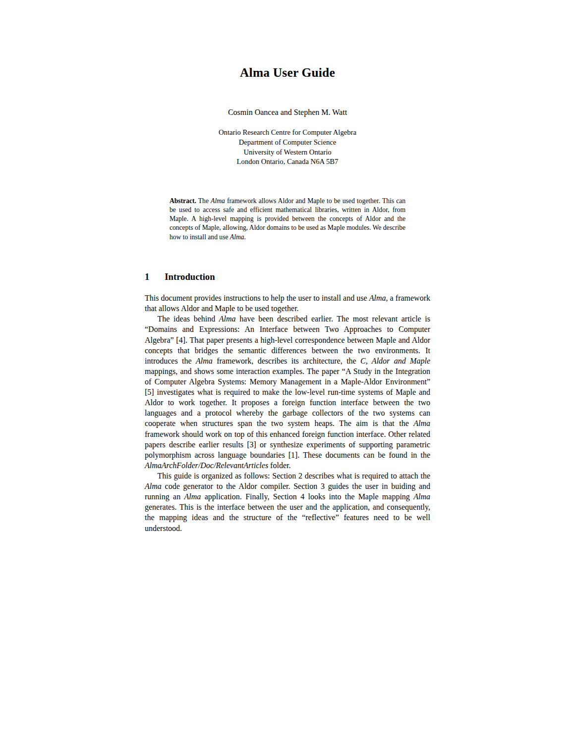Alma User Guide
Cosmin Oancea and Stephen M. Watt
Ontario Research Centre for Computer Algebra
Department of Computer Science
University of Western Ontario
London Ontario, Canada N6A 5B7
Abstract. The Alma framework allows Aldor and Maple to be used together. This can be used to access safe and efficient mathematical libraries, written in Aldor, from Maple. A high-level mapping is provided between the concepts of Aldor and the concepts of Maple, allowing, Aldor domains to be used as Maple modules. We describe how to install and use Alma.
1 Introduction
This document provides instructions to help the user to install and use Alma, a framework that allows Aldor and Maple to be used together.
The ideas behind Alma have been described earlier. The most relevant article is “Domains and Expressions: An Interface between Two Approaches to Computer Algebra” [4]. That paper presents a high-level correspondence between Maple and Aldor concepts that bridges the semantic differences between the two environments. It introduces the Alma framework, describes its architecture, the C, Aldor and Maple mappings, and shows some interaction examples. The paper “A Study in the Integration of Computer Algebra Systems: Memory Management in a Maple-Aldor Environment” [5] investigates what is required to make the low-level run-time systems of Maple and Aldor to work together. It proposes a foreign function interface between the two languages and a protocol whereby the garbage collectors of the two systems can cooperate when structures span the two system heaps. The aim is that the Alma framework should work on top of this enhanced foreign function interface. Other related papers describe earlier results [3] or synthesize experiments of supporting parametric polymorphism across language boundaries [1]. These documents can be found in the AlmaArchFolder/Doc/RelevantArticles folder.
This guide is organized as follows: Section 2 describes what is required to attach the Alma code generator to the Aldor compiler. Section 3 guides the user in buiding and running an Alma application. Finally, Section 4 looks into the Maple mapping Alma generates. This is the interface between the user and the application, and consequently, the mapping ideas and the structure of the “reflective” features need to be well understood.